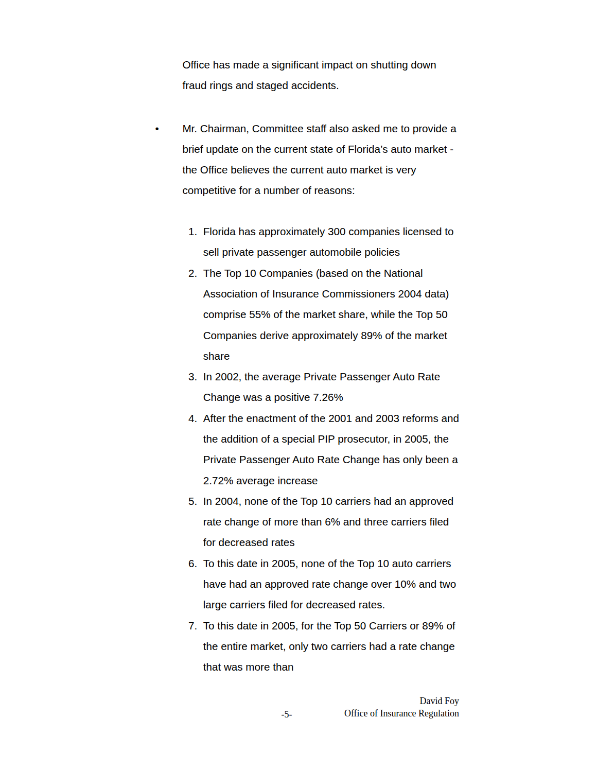Office has made a significant impact on shutting down fraud rings and staged accidents.
•
Mr. Chairman, Committee staff also asked me to provide a brief update on the current state of Florida’s auto market - the Office believes the current auto market is very competitive for a number of reasons:
1. Florida has approximately 300 companies licensed to sell private passenger automobile policies
2. The Top 10 Companies (based on the National Association of Insurance Commissioners 2004 data) comprise 55% of the market share, while the Top 50 Companies derive approximately 89% of the market share
3. In 2002, the average Private Passenger Auto Rate Change was a positive 7.26%
4. After the enactment of the 2001 and 2003 reforms and the addition of a special PIP prosecutor, in 2005, the Private Passenger Auto Rate Change has only been a 2.72% average increase
5. In 2004, none of the Top 10 carriers had an approved rate change of more than 6% and three carriers filed for decreased rates
6. To this date in 2005, none of the Top 10 auto carriers have had an approved rate change over 10% and two large carriers filed for decreased rates.
7. To this date in 2005, for the Top 50 Carriers or 89% of the entire market, only two carriers had a rate change that was more than
-5-
David Foy
Office of Insurance Regulation